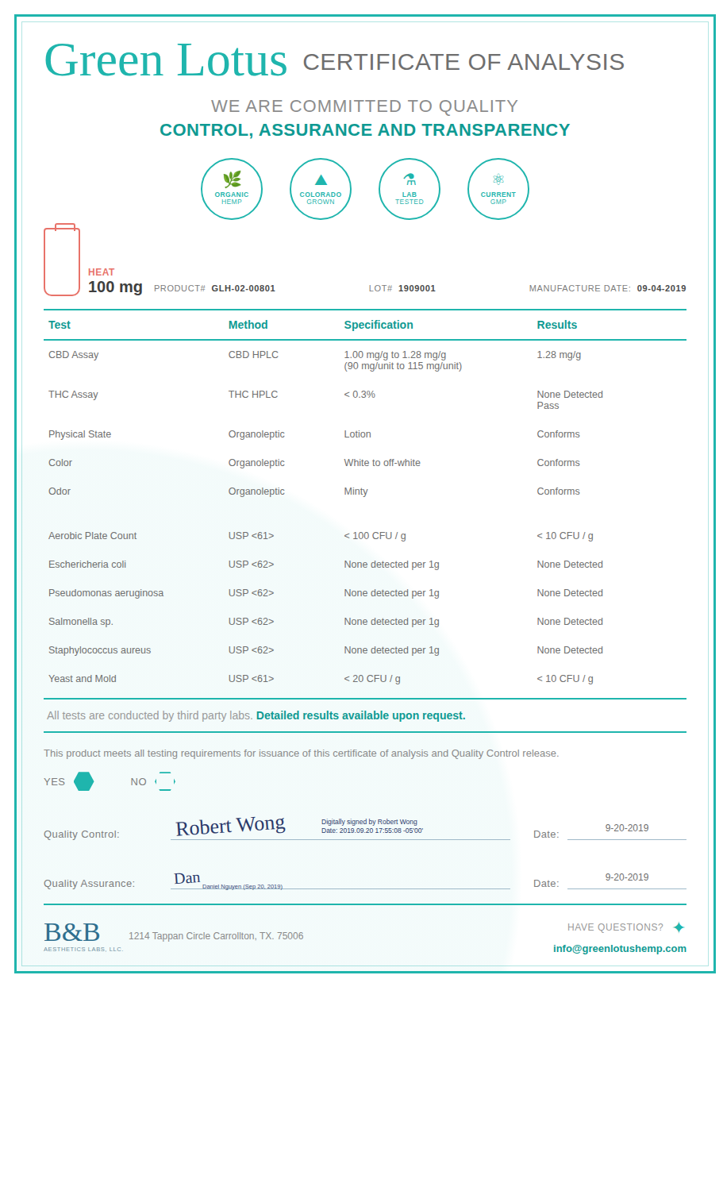Green Lotus
CERTIFICATE OF ANALYSIS
WE ARE COMMITTED TO QUALITY
CONTROL, ASSURANCE AND TRANSPARENCY
🌿
ORGANIC
HEMP
⛰
COLORADO
GROWN
⚗
LAB
TESTED
⚛
CURRENT
GMP
HEAT
100 mg
PRODUCT# GLH-02-00801 LOT# 1909001 MANUFACTURE DATE: 09-04-2019
| Test | Method | Specification | Results |
| --- | --- | --- | --- |
| CBD Assay | CBD HPLC | 1.00 mg/g to 1.28 mg/g (90 mg/unit to 115 mg/unit) | 1.28 mg/g |
| THC Assay | THC HPLC | < 0.3% | None Detected Pass |
| Physical State | Organoleptic | Lotion | Conforms |
| Color | Organoleptic | White to off-white | Conforms |
| Odor | Organoleptic | Minty | Conforms |
| Aerobic Plate Count | USP <61> | < 100 CFU / g | < 10 CFU / g |
| Eschericheria coli | USP <62> | None detected per 1g | None Detected |
| Pseudomonas aeruginosa | USP <62> | None detected per 1g | None Detected |
| Salmonella sp. | USP <62> | None detected per 1g | None Detected |
| Staphylococcus aureus | USP <62> | None detected per 1g | None Detected |
| Yeast and Mold | USP <61> | < 20 CFU / g | < 10 CFU / g |
All tests are conducted by third party labs. Detailed results available upon request.
This product meets all testing requirements for issuance of this certificate of analysis and Quality Control release.
YES NO
Quality Control:
Robert Wong Digitally signed by Robert Wong
Date: 2019.09.20 17:55:08 -05'00'
Date:
9-20-2019
Quality Assurance:
Dan Daniel Nguyen (Sep 20, 2019)
Date:
9-20-2019
B&B
AESTHETICS LABS, LLC.
1214 Tappan Circle Carrollton, TX. 75006
HAVE QUESTIONS?✦
info@greenlotushemp.com